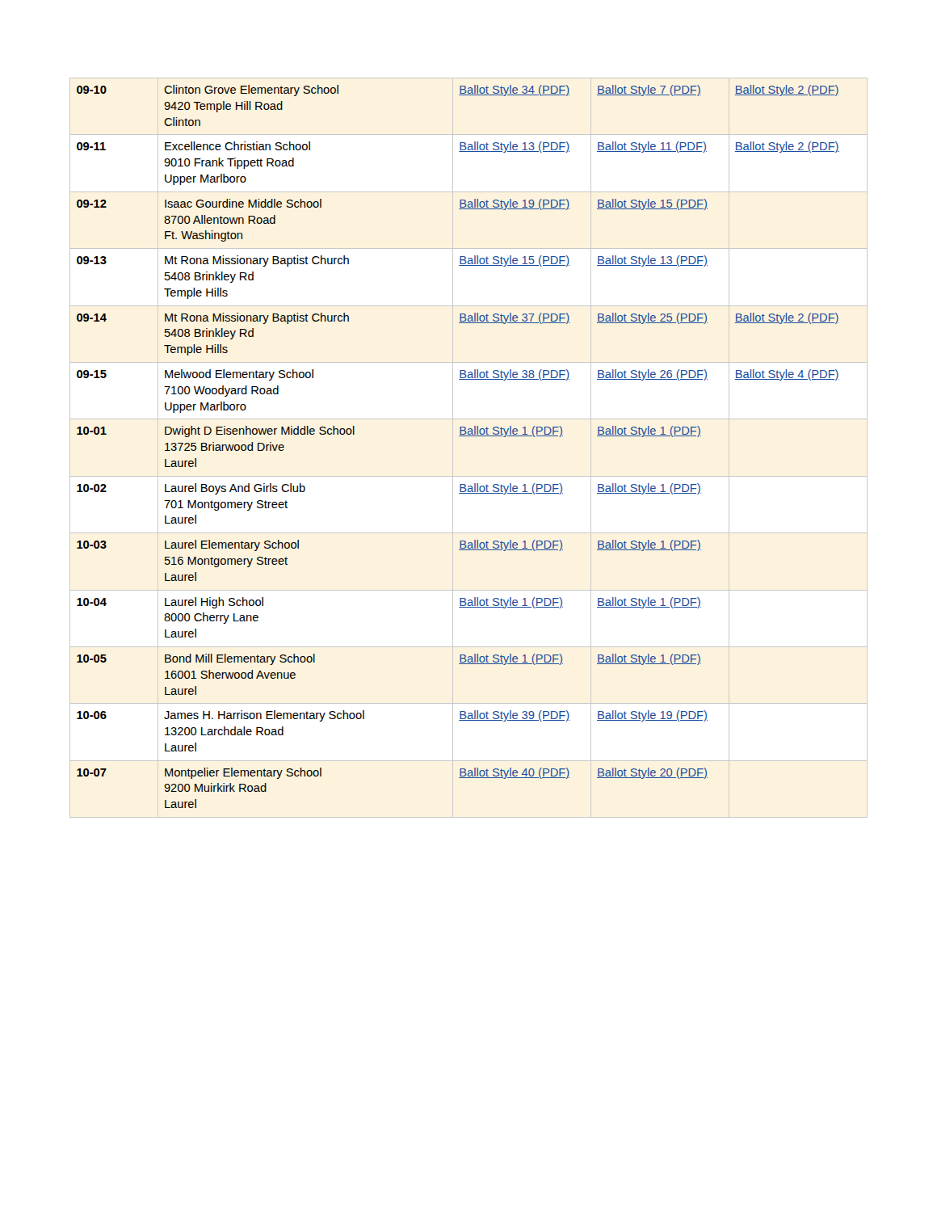| 09-10 | Clinton Grove Elementary School 9420 Temple Hill Road Clinton | Ballot Style 34 (PDF) | Ballot Style 7 (PDF) | Ballot Style 2 (PDF) |
| 09-11 | Excellence Christian School 9010 Frank Tippett Road Upper Marlboro | Ballot Style 13 (PDF) | Ballot Style 11 (PDF) | Ballot Style 2 (PDF) |
| 09-12 | Isaac Gourdine Middle School 8700 Allentown Road Ft. Washington | Ballot Style 19 (PDF) | Ballot Style 15 (PDF) | |
| 09-13 | Mt Rona Missionary Baptist Church 5408 Brinkley Rd Temple Hills | Ballot Style 15 (PDF) | Ballot Style 13 (PDF) | |
| 09-14 | Mt Rona Missionary Baptist Church 5408 Brinkley Rd Temple Hills | Ballot Style 37 (PDF) | Ballot Style 25 (PDF) | Ballot Style 2 (PDF) |
| 09-15 | Melwood Elementary School 7100 Woodyard Road Upper Marlboro | Ballot Style 38 (PDF) | Ballot Style 26 (PDF) | Ballot Style 4 (PDF) |
| 10-01 | Dwight D Eisenhower Middle School 13725 Briarwood Drive Laurel | Ballot Style 1 (PDF) | Ballot Style 1 (PDF) | |
| 10-02 | Laurel Boys And Girls Club 701 Montgomery Street Laurel | Ballot Style 1 (PDF) | Ballot Style 1 (PDF) | |
| 10-03 | Laurel Elementary School 516 Montgomery Street Laurel | Ballot Style 1 (PDF) | Ballot Style 1 (PDF) | |
| 10-04 | Laurel High School 8000 Cherry Lane Laurel | Ballot Style 1 (PDF) | Ballot Style 1 (PDF) | |
| 10-05 | Bond Mill Elementary School 16001 Sherwood Avenue Laurel | Ballot Style 1 (PDF) | Ballot Style 1 (PDF) | |
| 10-06 | James H. Harrison Elementary School 13200 Larchdale Road Laurel | Ballot Style 39 (PDF) | Ballot Style 19 (PDF) | |
| 10-07 | Montpelier Elementary School 9200 Muirkirk Road Laurel | Ballot Style 40 (PDF) | Ballot Style 20 (PDF) | |